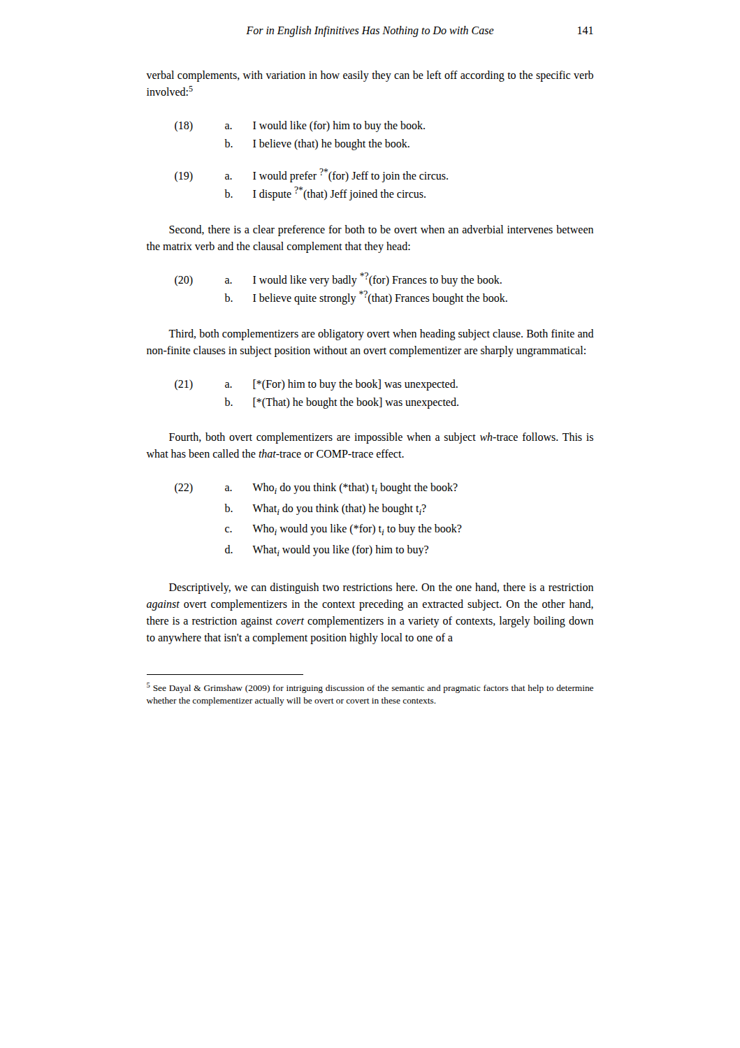For in English Infinitives Has Nothing to Do with Case 141
verbal complements, with variation in how easily they can be left off according to the specific verb involved:5
| (18) | a. | I would like (for) him to buy the book. |
| | b. | I believe (that) he bought the book. |
| (19) | a. | I would prefer ?* (for) Jeff to join the circus. |
| | b. | I dispute ?* (that) Jeff joined the circus. |
Second, there is a clear preference for both to be overt when an adverbial intervenes between the matrix verb and the clausal complement that they head:
| (20) | a. | I would like very badly *? (for) Frances to buy the book. |
| | b. | I believe quite strongly *? (that) Frances bought the book. |
Third, both complementizers are obligatory overt when heading subject clause. Both finite and non-finite clauses in subject position without an overt complementizer are sharply ungrammatical:
| (21) | a. | [*(For) him to buy the book] was unexpected. |
| | b. | [*(That) he bought the book] was unexpected. |
Fourth, both overt complementizers are impossible when a subject wh-trace follows. This is what has been called the that-trace or COMP-trace effect.
| (22) | a. | Who i do you think (*that) t i bought the book? |
| | b. | What i do you think (that) he bought t i ? |
| | c. | Who i would you like (*for) t i to buy the book? |
| | d. | What i would you like (for) him to buy? |
Descriptively, we can distinguish two restrictions here. On the one hand, there is a restriction against overt complementizers in the context preceding an extracted subject. On the other hand, there is a restriction against covert complementizers in a variety of contexts, largely boiling down to anywhere that isn't a complement position highly local to one of a
5 See Dayal & Grimshaw (2009) for intriguing discussion of the semantic and pragmatic factors that help to determine whether the complementizer actually will be overt or covert in these contexts.